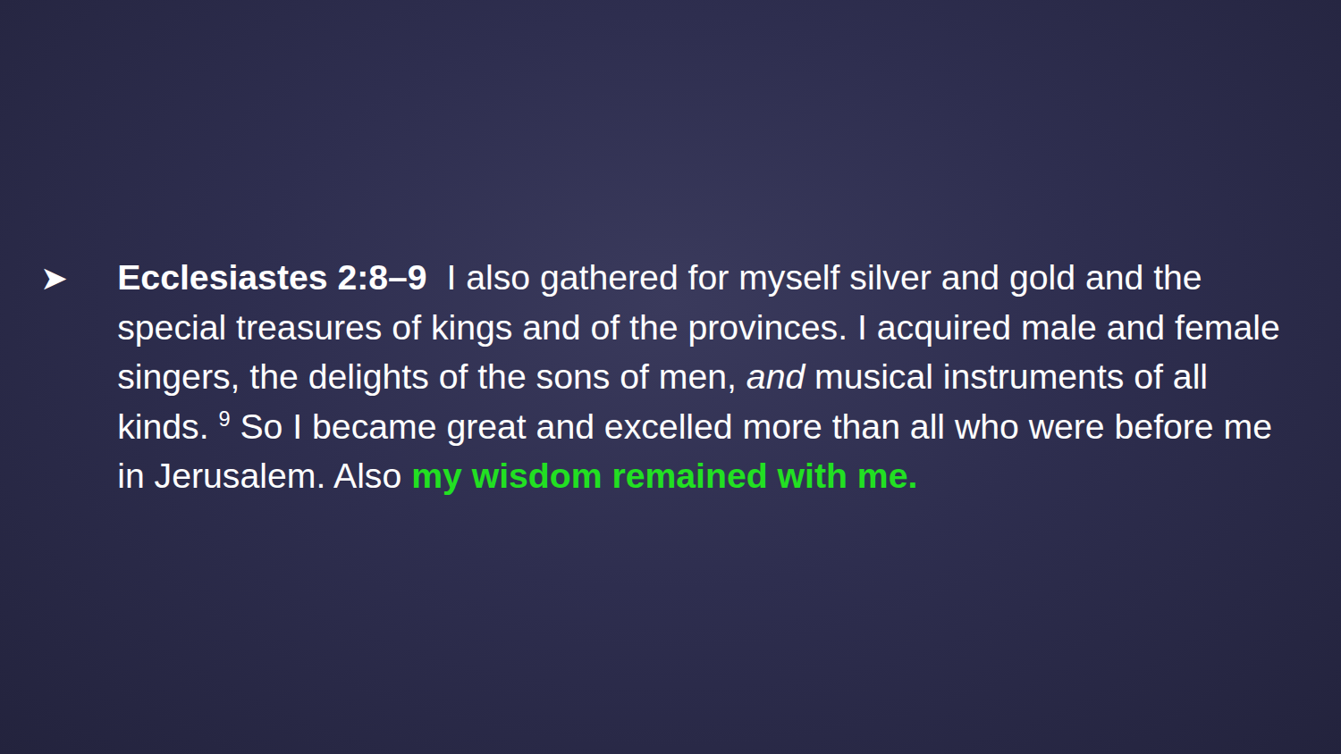Ecclesiastes 2:8–9 I also gathered for myself silver and gold and the special treasures of kings and of the provinces. I acquired male and female singers, the delights of the sons of men, and musical instruments of all kinds. 9 So I became great and excelled more than all who were before me in Jerusalem. Also my wisdom remained with me.